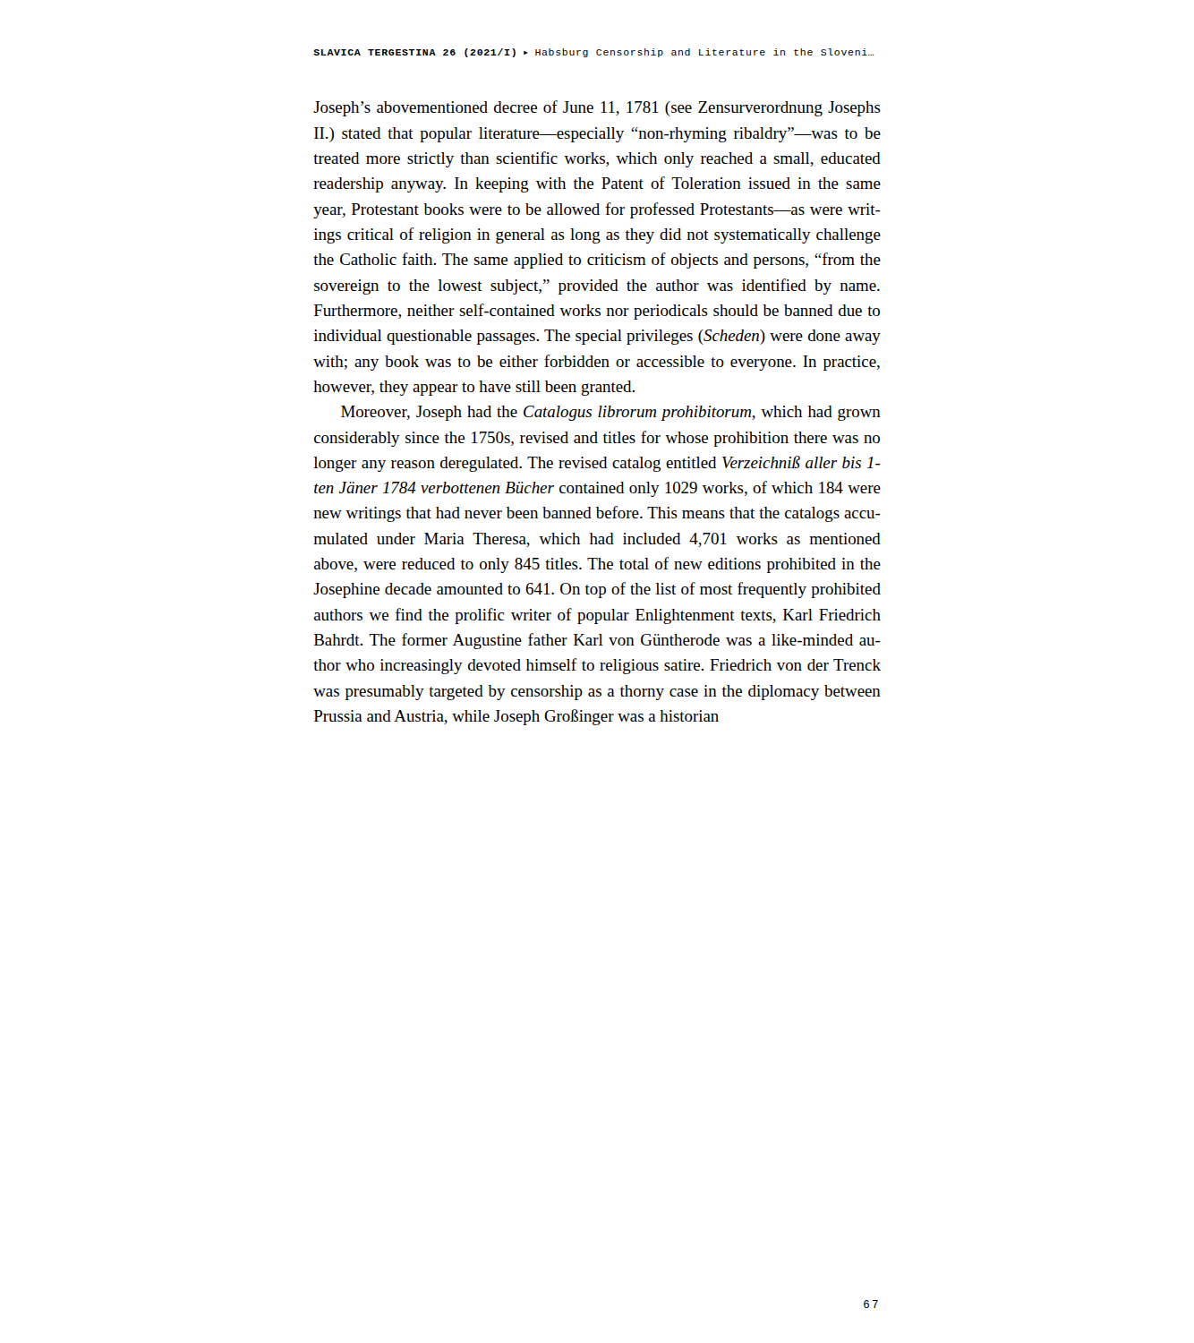SLAVICA TERGESTINA 26 (2021/I)▸Habsburg Censorship and Literature in the Slovenian Lands
Joseph’s abovementioned decree of June 11, 1781 (see Zensurverordnung Josephs II.) stated that popular literature—especially “non-rhyming ribaldry”—was to be treated more strictly than scientific works, which only reached a small, educated readership anyway. In keeping with the Patent of Toleration issued in the same year, Protestant books were to be allowed for professed Protestants—as were writings critical of religion in general as long as they did not systematically challenge the Catholic faith. The same applied to criticism of objects and persons, “from the sovereign to the lowest subject,” provided the author was identified by name. Furthermore, neither self-contained works nor periodicals should be banned due to individual questionable passages. The special privileges (Scheden) were done away with; any book was to be either forbidden or accessible to everyone. In practice, however, they appear to have still been granted.
Moreover, Joseph had the Catalogus librorum prohibitorum, which had grown considerably since the 1750s, revised and titles for whose prohibition there was no longer any reason deregulated. The revised catalog entitled Verzeichniß aller bis 1-ten Jäner 1784 verbottenen Bücher contained only 1029 works, of which 184 were new writings that had never been banned before. This means that the catalogs accumulated under Maria Theresa, which had included 4,701 works as mentioned above, were reduced to only 845 titles. The total of new editions prohibited in the Josephine decade amounted to 641. On top of the list of most frequently prohibited authors we find the prolific writer of popular Enlightenment texts, Karl Friedrich Bahrdt. The former Augustine father Karl von Güntherode was a like-minded author who increasingly devoted himself to religious satire. Friedrich von der Trenck was presumably targeted by censorship as a thorny case in the diplomacy between Prussia and Austria, while Joseph Großinger was a historian
67